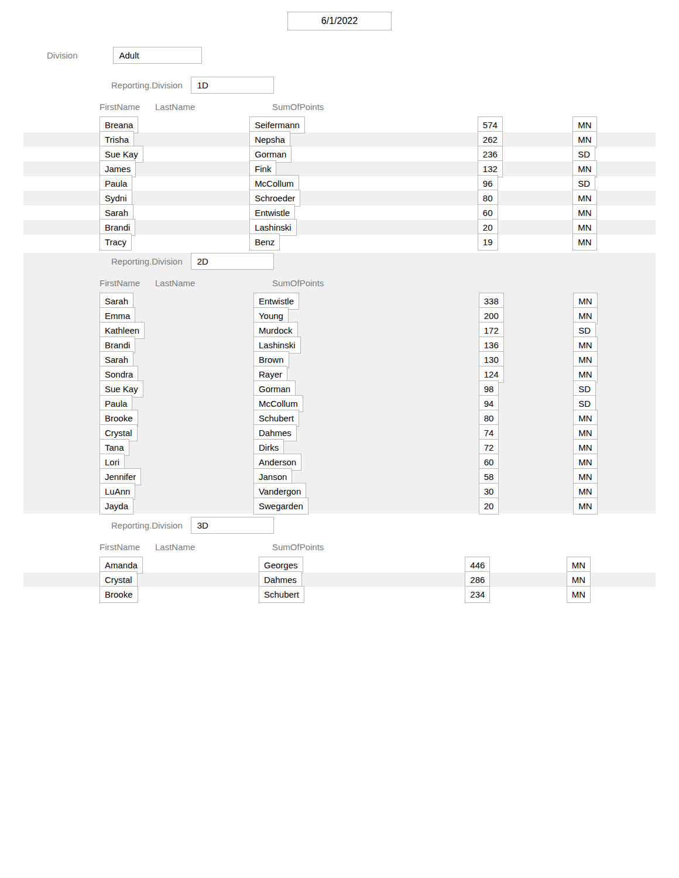6/1/2022
Division Adult
Reporting.Division 1D
FirstName LastName SumOfPoints
| | Breana | Seifermann | | 574 | | MN |
| | Trisha | Nepsha | | 262 | | MN |
| | Sue Kay | Gorman | | 236 | | SD |
| | James | Fink | | 132 | | MN |
| | Paula | McCollum | | 96 | | SD |
| | Sydni | Schroeder | | 80 | | MN |
| | Sarah | Entwistle | | 60 | | MN |
| | Brandi | Lashinski | | 20 | | MN |
| | Tracy | Benz | | 19 | | MN |
Reporting.Division 2D
FirstName LastName SumOfPoints
| | Sarah | Entwistle | | 338 | | MN |
| | Emma | Young | | 200 | | MN |
| | Kathleen | Murdock | | 172 | | SD |
| | Brandi | Lashinski | | 136 | | MN |
| | Sarah | Brown | | 130 | | MN |
| | Sondra | Rayer | | 124 | | MN |
| | Sue Kay | Gorman | | 98 | | SD |
| | Paula | McCollum | | 94 | | SD |
| | Brooke | Schubert | | 80 | | MN |
| | Crystal | Dahmes | | 74 | | MN |
| | Tana | Dirks | | 72 | | MN |
| | Lori | Anderson | | 60 | | MN |
| | Jennifer | Janson | | 58 | | MN |
| | LuAnn | Vandergon | | 30 | | MN |
| | Jayda | Swegarden | | 20 | | MN |
Reporting.Division 3D
FirstName LastName SumOfPoints
| | Amanda | Georges | | 446 | | MN |
| | Crystal | Dahmes | | 286 | | MN |
| | Brooke | Schubert | | 234 | | MN |